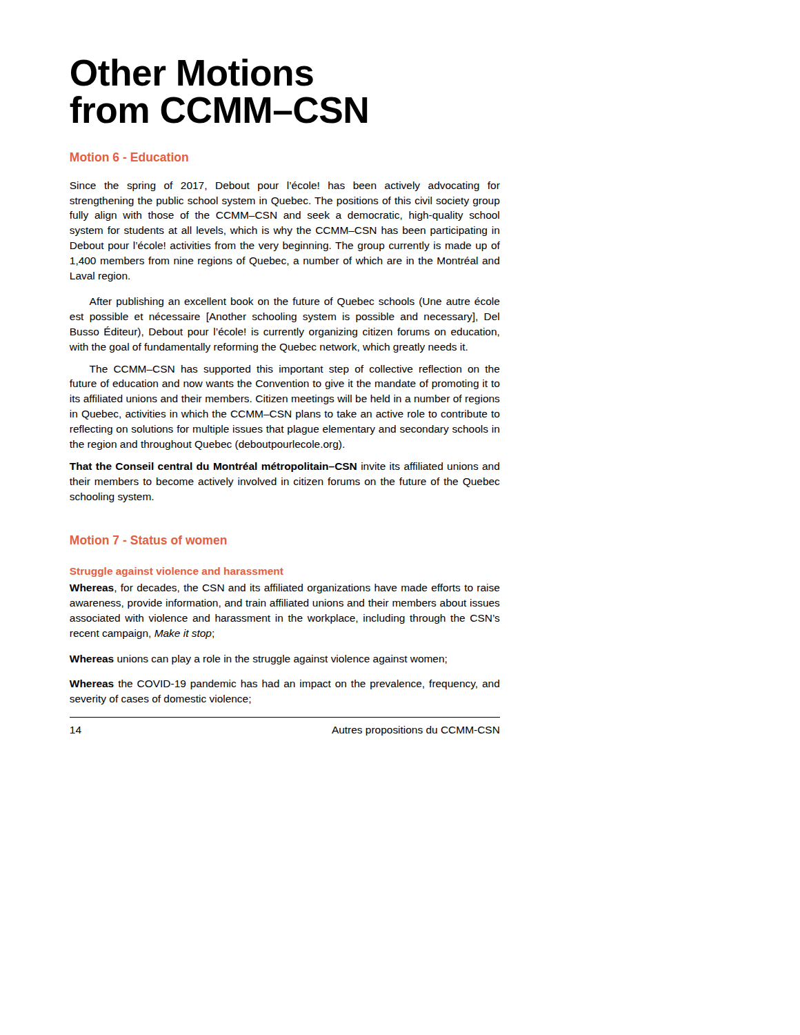Other Motions
from CCMM–CSN
Motion 6 - Education
Since the spring of 2017, Debout pour l’école! has been actively advocating for strengthening the public school system in Quebec. The positions of this civil society group fully align with those of the CCMM–CSN and seek a democratic, high-quality school system for students at all levels, which is why the CCMM–CSN has been participating in Debout pour l’école! activities from the very beginning. The group currently is made up of 1,400 members from nine regions of Quebec, a number of which are in the Montréal and Laval region.
After publishing an excellent book on the future of Quebec schools (Une autre école est possible et nécessaire [Another schooling system is possible and necessary], Del Busso Éditeur), Debout pour l’école! is currently organizing citizen forums on education, with the goal of fundamentally reforming the Quebec network, which greatly needs it.
The CCMM–CSN has supported this important step of collective reflection on the future of education and now wants the Convention to give it the mandate of promoting it to its affiliated unions and their members. Citizen meetings will be held in a number of regions in Quebec, activities in which the CCMM–CSN plans to take an active role to contribute to reflecting on solutions for multiple issues that plague elementary and secondary schools in the region and throughout Quebec (deboutpourlecole.org).
That the Conseil central du Montréal métropolitain–CSN invite its affiliated unions and their members to become actively involved in citizen forums on the future of the Quebec schooling system.
Motion 7 - Status of women
Struggle against violence and harassment
Whereas, for decades, the CSN and its affiliated organizations have made efforts to raise awareness, provide information, and train affiliated unions and their members about issues associated with violence and harassment in the workplace, including through the CSN’s recent campaign, Make it stop;
Whereas unions can play a role in the struggle against violence against women;
Whereas the COVID-19 pandemic has had an impact on the prevalence, frequency, and severity of cases of domestic violence;
14 Autres propositions du CCMM-CSN